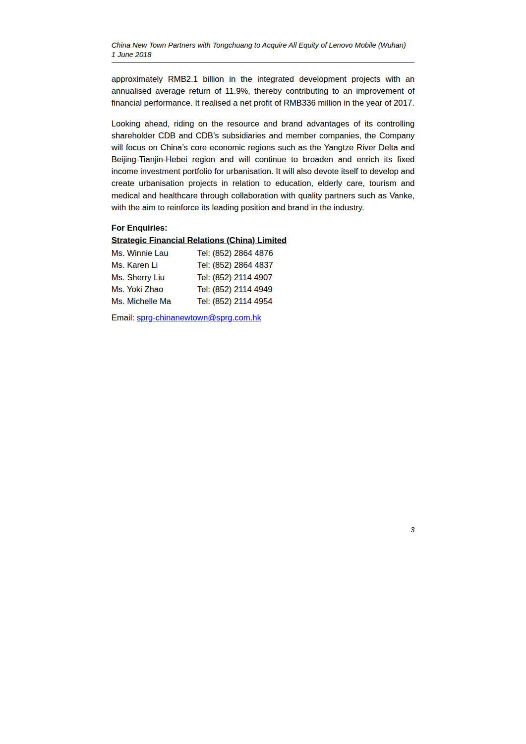China New Town Partners with Tongchuang to Acquire All Equity of Lenovo Mobile (Wuhan)
1 June 2018
approximately RMB2.1 billion in the integrated development projects with an annualised average return of 11.9%, thereby contributing to an improvement of financial performance. It realised a net profit of RMB336 million in the year of 2017.
Looking ahead, riding on the resource and brand advantages of its controlling shareholder CDB and CDB’s subsidiaries and member companies, the Company will focus on China’s core economic regions such as the Yangtze River Delta and Beijing-Tianjin-Hebei region and will continue to broaden and enrich its fixed income investment portfolio for urbanisation. It will also devote itself to develop and create urbanisation projects in relation to education, elderly care, tourism and medical and healthcare through collaboration with quality partners such as Vanke, with the aim to reinforce its leading position and brand in the industry.
For Enquiries:
Strategic Financial Relations (China) Limited
| Ms. Winnie Lau | Tel: (852) 2864 4876 |
| Ms. Karen Li | Tel: (852) 2864 4837 |
| Ms. Sherry Liu | Tel: (852) 2114 4907 |
| Ms. Yoki Zhao | Tel: (852) 2114 4949 |
| Ms. Michelle Ma | Tel: (852) 2114 4954 |
Email: sprg-chinanewtown@sprg.com.hk
3